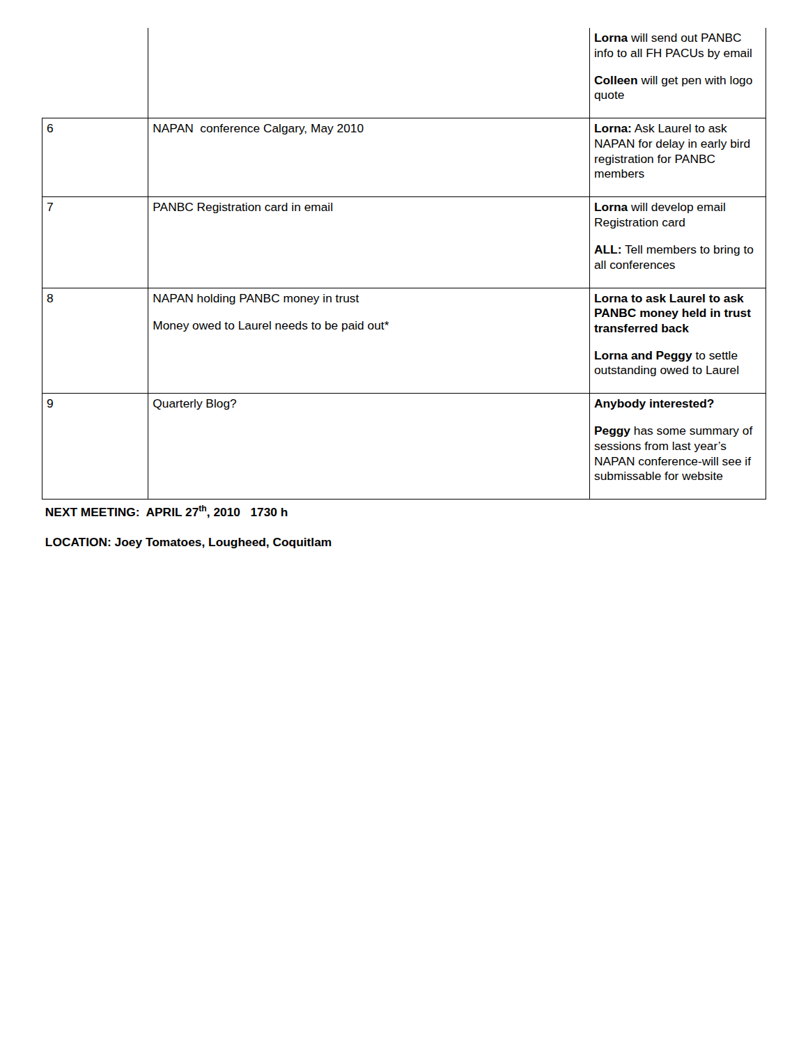| | | Lorna will send out PANBC info to all FH PACUs by email Colleen will get pen with logo quote |
| 6 | NAPAN conference Calgary, May 2010 | Lorna: Ask Laurel to ask NAPAN for delay in early bird registration for PANBC members |
| 7 | PANBC Registration card in email | Lorna will develop email Registration card ALL: Tell members to bring to all conferences |
| 8 | NAPAN holding PANBC money in trust Money owed to Laurel needs to be paid out* | Lorna to ask Laurel to ask PANBC money held in trust transferred back Lorna and Peggy to settle outstanding owed to Laurel |
| 9 | Quarterly Blog? | Anybody interested? Peggy has some summary of sessions from last year’s NAPAN conference-will see if submissable for website |
NEXT MEETING: APRIL 27th, 2010 1730 h
LOCATION: Joey Tomatoes, Lougheed, Coquitlam